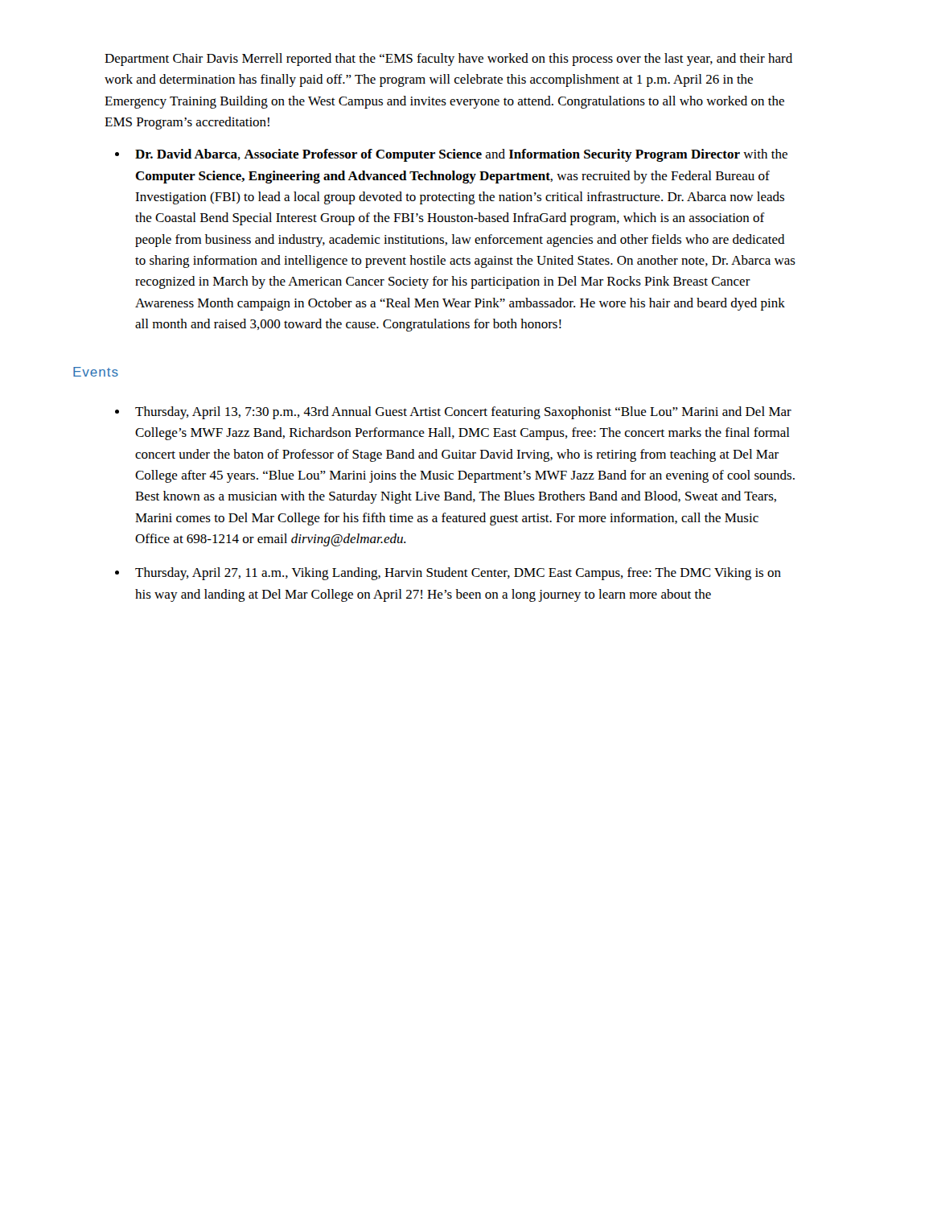Department Chair Davis Merrell reported that the “EMS faculty have worked on this process over the last year, and their hard work and determination has finally paid off.” The program will celebrate this accomplishment at 1 p.m. April 26 in the Emergency Training Building on the West Campus and invites everyone to attend. Congratulations to all who worked on the EMS Program’s accreditation!
Dr. David Abarca, Associate Professor of Computer Science and Information Security Program Director with the Computer Science, Engineering and Advanced Technology Department, was recruited by the Federal Bureau of Investigation (FBI) to lead a local group devoted to protecting the nation’s critical infrastructure. Dr. Abarca now leads the Coastal Bend Special Interest Group of the FBI’s Houston-based InfraGard program, which is an association of people from business and industry, academic institutions, law enforcement agencies and other fields who are dedicated to sharing information and intelligence to prevent hostile acts against the United States. On another note, Dr. Abarca was recognized in March by the American Cancer Society for his participation in Del Mar Rocks Pink Breast Cancer Awareness Month campaign in October as a “Real Men Wear Pink” ambassador. He wore his hair and beard dyed pink all month and raised 3,000 toward the cause. Congratulations for both honors!
Events
Thursday, April 13, 7:30 p.m., 43rd Annual Guest Artist Concert featuring Saxophonist “Blue Lou” Marini and Del Mar College’s MWF Jazz Band, Richardson Performance Hall, DMC East Campus, free: The concert marks the final formal concert under the baton of Professor of Stage Band and Guitar David Irving, who is retiring from teaching at Del Mar College after 45 years. “Blue Lou” Marini joins the Music Department’s MWF Jazz Band for an evening of cool sounds. Best known as a musician with the Saturday Night Live Band, The Blues Brothers Band and Blood, Sweat and Tears, Marini comes to Del Mar College for his fifth time as a featured guest artist. For more information, call the Music Office at 698-1214 or email dirving@delmar.edu.
Thursday, April 27, 11 a.m., Viking Landing, Harvin Student Center, DMC East Campus, free: The DMC Viking is on his way and landing at Del Mar College on April 27! He’s been on a long journey to learn more about the